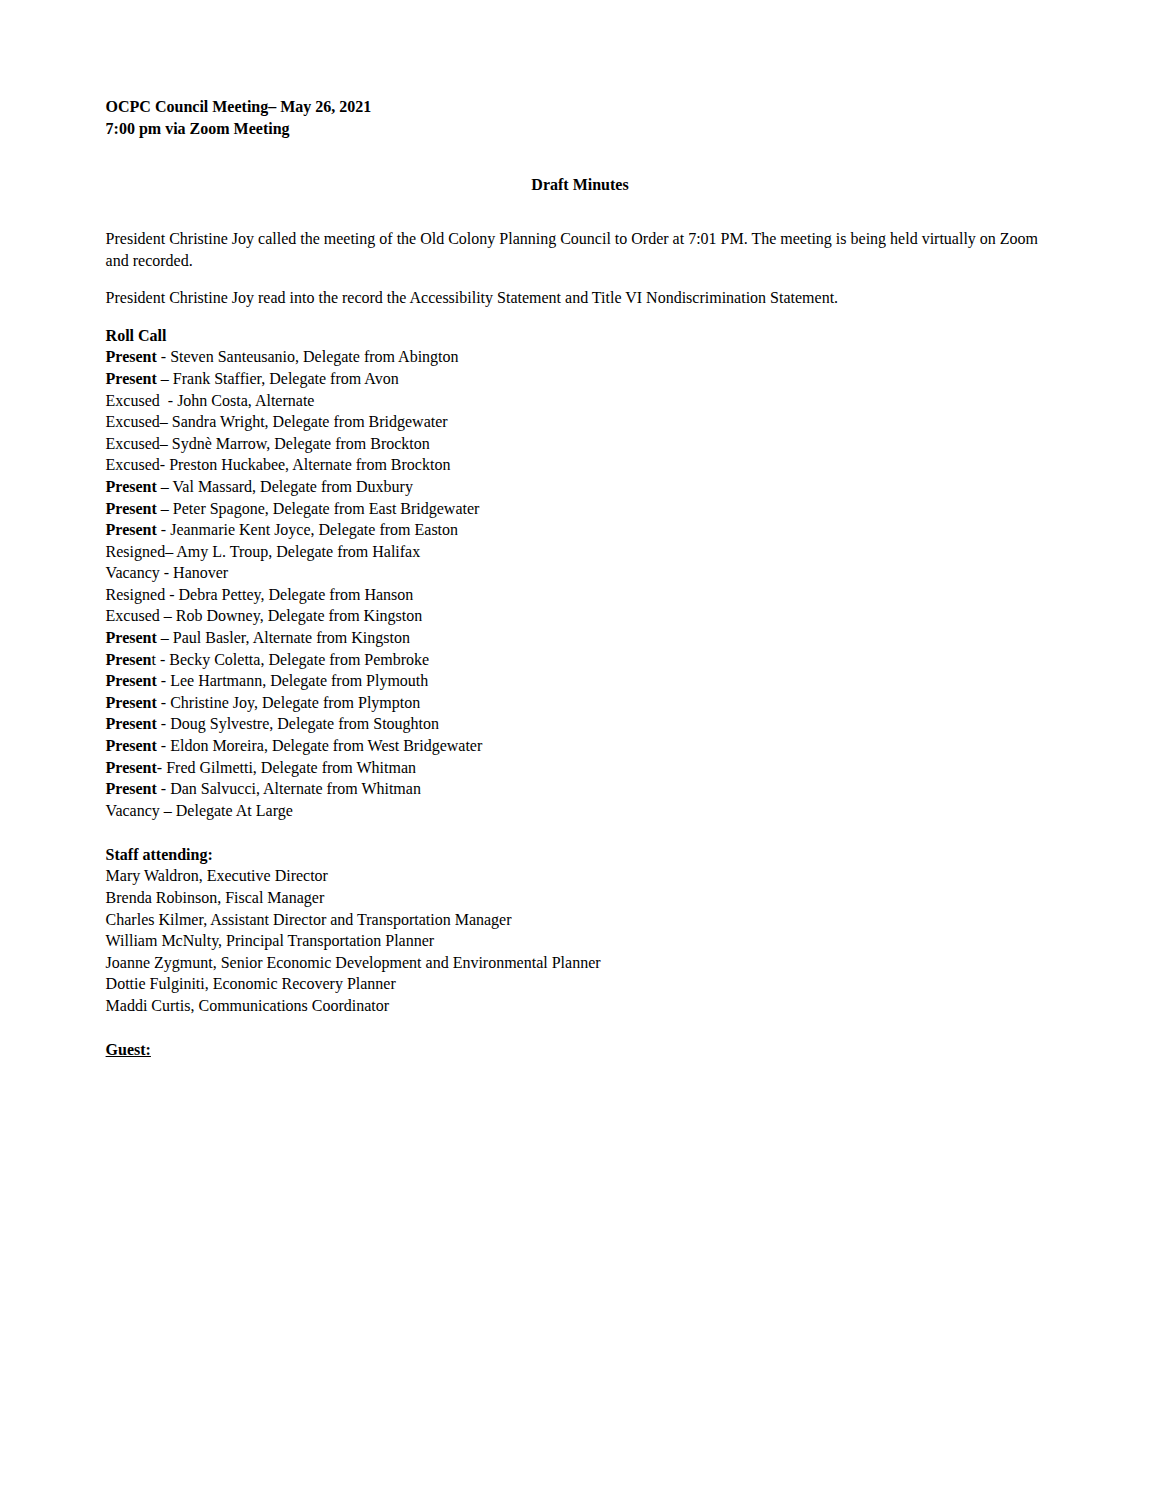OCPC Council Meeting– May 26, 2021
7:00 pm via Zoom Meeting
Draft Minutes
President Christine Joy called the meeting of the Old Colony Planning Council to Order at 7:01 PM. The meeting is being held virtually on Zoom and recorded.
President Christine Joy read into the record the Accessibility Statement and Title VI Nondiscrimination Statement.
Roll Call
Present - Steven Santeusanio, Delegate from Abington
Present – Frank Staffier, Delegate from Avon
Excused - John Costa, Alternate
Excused– Sandra Wright, Delegate from Bridgewater
Excused– Sydnè Marrow, Delegate from Brockton
Excused- Preston Huckabee, Alternate from Brockton
Present – Val Massard, Delegate from Duxbury
Present – Peter Spagone, Delegate from East Bridgewater
Present - Jeanmarie Kent Joyce, Delegate from Easton
Resigned– Amy L. Troup, Delegate from Halifax
Vacancy - Hanover
Resigned - Debra Pettey, Delegate from Hanson
Excused – Rob Downey, Delegate from Kingston
Present – Paul Basler, Alternate from Kingston
Present - Becky Coletta, Delegate from Pembroke
Present - Lee Hartmann, Delegate from Plymouth
Present - Christine Joy, Delegate from Plympton
Present - Doug Sylvestre, Delegate from Stoughton
Present - Eldon Moreira, Delegate from West Bridgewater
Present- Fred Gilmetti, Delegate from Whitman
Present - Dan Salvucci, Alternate from Whitman
Vacancy – Delegate At Large
Staff attending:
Mary Waldron, Executive Director
Brenda Robinson, Fiscal Manager
Charles Kilmer, Assistant Director and Transportation Manager
William McNulty, Principal Transportation Planner
Joanne Zygmunt, Senior Economic Development and Environmental Planner
Dottie Fulginiti, Economic Recovery Planner
Maddi Curtis, Communications Coordinator
Guest: